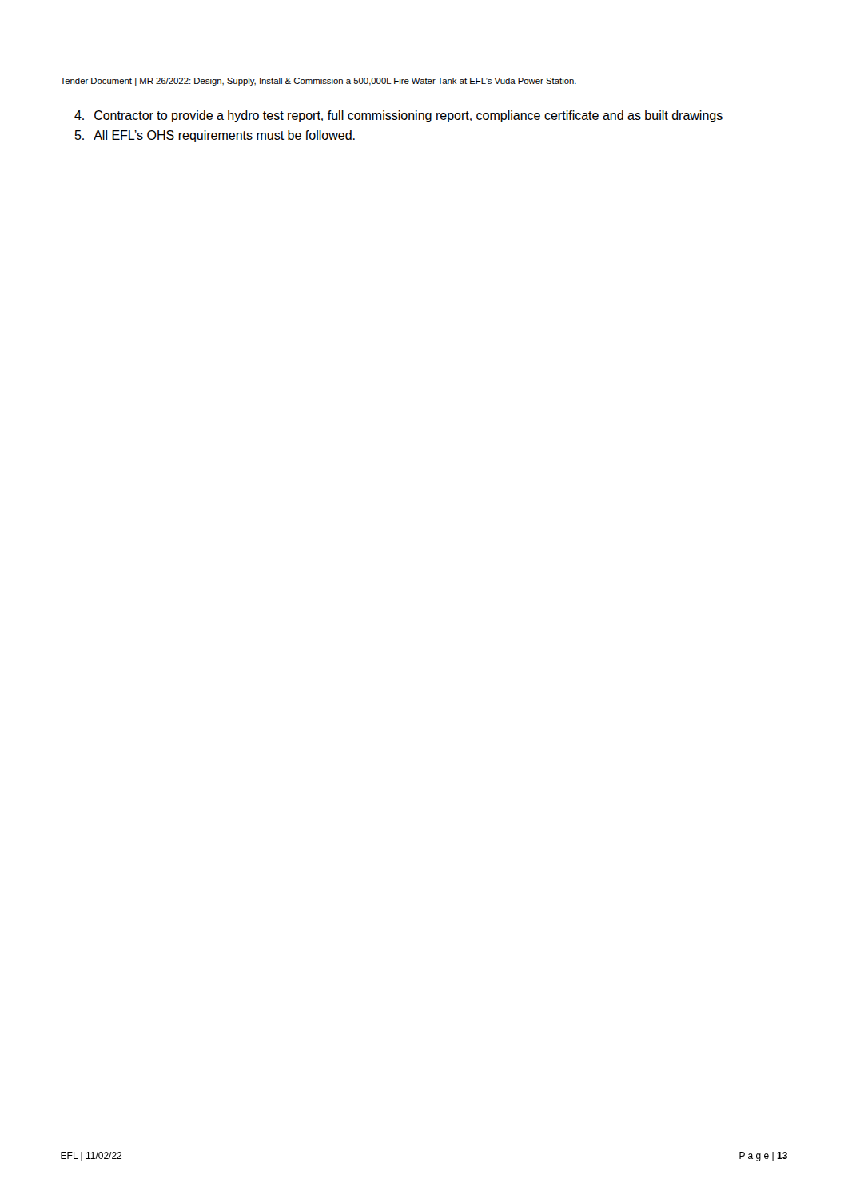Tender Document | MR 26/2022: Design, Supply, Install & Commission a 500,000L Fire Water Tank at EFL’s Vuda Power Station.
Contractor to provide a hydro test report, full commissioning report, compliance certificate and as built drawings
All EFL’s OHS requirements must be followed.
EFL | 11/02/22 P a g e | 13